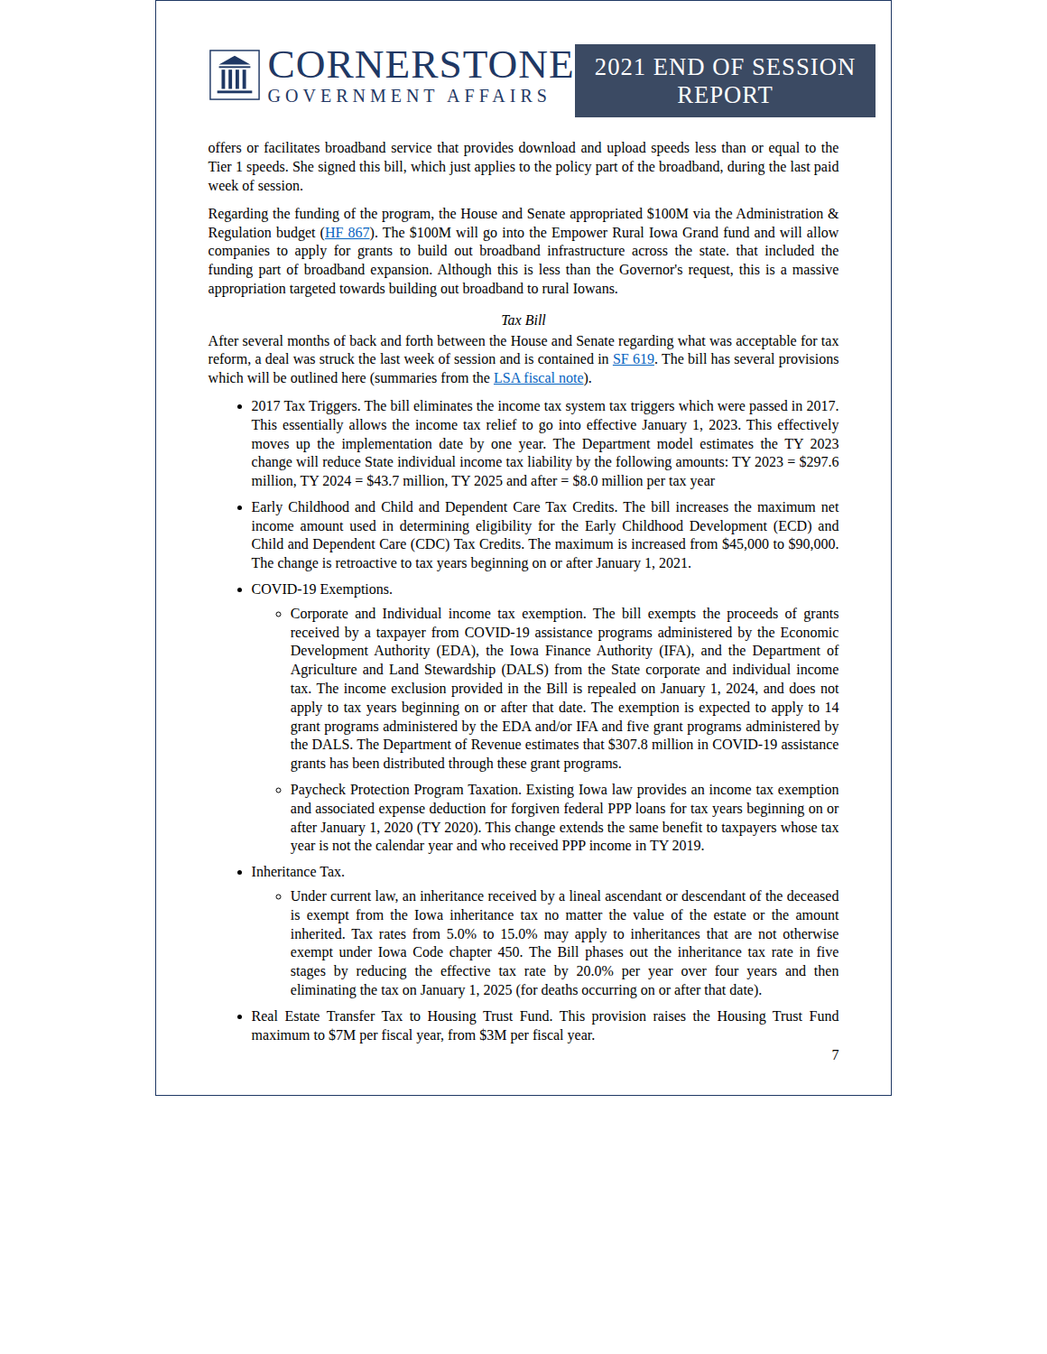CORNERSTONE
GOVERNMENT AFFAIRS
2021 END OF SESSION
REPORT
offers or facilitates broadband service that provides download and upload speeds less than or equal to the Tier 1 speeds. She signed this bill, which just applies to the policy part of the broadband, during the last paid week of session.
Regarding the funding of the program, the House and Senate appropriated $100M via the Administration & Regulation budget (HF 867). The $100M will go into the Empower Rural Iowa Grand fund and will allow companies to apply for grants to build out broadband infrastructure across the state. that included the funding part of broadband expansion. Although this is less than the Governor's request, this is a massive appropriation targeted towards building out broadband to rural Iowans.
Tax Bill
After several months of back and forth between the House and Senate regarding what was acceptable for tax reform, a deal was struck the last week of session and is contained in SF 619. The bill has several provisions which will be outlined here (summaries from the LSA fiscal note).
2017 Tax Triggers. The bill eliminates the income tax system tax triggers which were passed in 2017. This essentially allows the income tax relief to go into effective January 1, 2023. This effectively moves up the implementation date by one year. The Department model estimates the TY 2023 change will reduce State individual income tax liability by the following amounts: TY 2023 = $297.6 million, TY 2024 = $43.7 million, TY 2025 and after = $8.0 million per tax year
Early Childhood and Child and Dependent Care Tax Credits. The bill increases the maximum net income amount used in determining eligibility for the Early Childhood Development (ECD) and Child and Dependent Care (CDC) Tax Credits. The maximum is increased from $45,000 to $90,000. The change is retroactive to tax years beginning on or after January 1, 2021.
COVID-19 Exemptions.
Corporate and Individual income tax exemption. The bill exempts the proceeds of grants received by a taxpayer from COVID-19 assistance programs administered by the Economic Development Authority (EDA), the Iowa Finance Authority (IFA), and the Department of Agriculture and Land Stewardship (DALS) from the State corporate and individual income tax. The income exclusion provided in the Bill is repealed on January 1, 2024, and does not apply to tax years beginning on or after that date. The exemption is expected to apply to 14 grant programs administered by the EDA and/or IFA and five grant programs administered by the DALS. The Department of Revenue estimates that $307.8 million in COVID-19 assistance grants has been distributed through these grant programs.
Paycheck Protection Program Taxation. Existing Iowa law provides an income tax exemption and associated expense deduction for forgiven federal PPP loans for tax years beginning on or after January 1, 2020 (TY 2020). This change extends the same benefit to taxpayers whose tax year is not the calendar year and who received PPP income in TY 2019.
Inheritance Tax.
Under current law, an inheritance received by a lineal ascendant or descendant of the deceased is exempt from the Iowa inheritance tax no matter the value of the estate or the amount inherited. Tax rates from 5.0% to 15.0% may apply to inheritances that are not otherwise exempt under Iowa Code chapter 450. The Bill phases out the inheritance tax rate in five stages by reducing the effective tax rate by 20.0% per year over four years and then eliminating the tax on January 1, 2025 (for deaths occurring on or after that date).
Real Estate Transfer Tax to Housing Trust Fund. This provision raises the Housing Trust Fund maximum to $7M per fiscal year, from $3M per fiscal year.
7